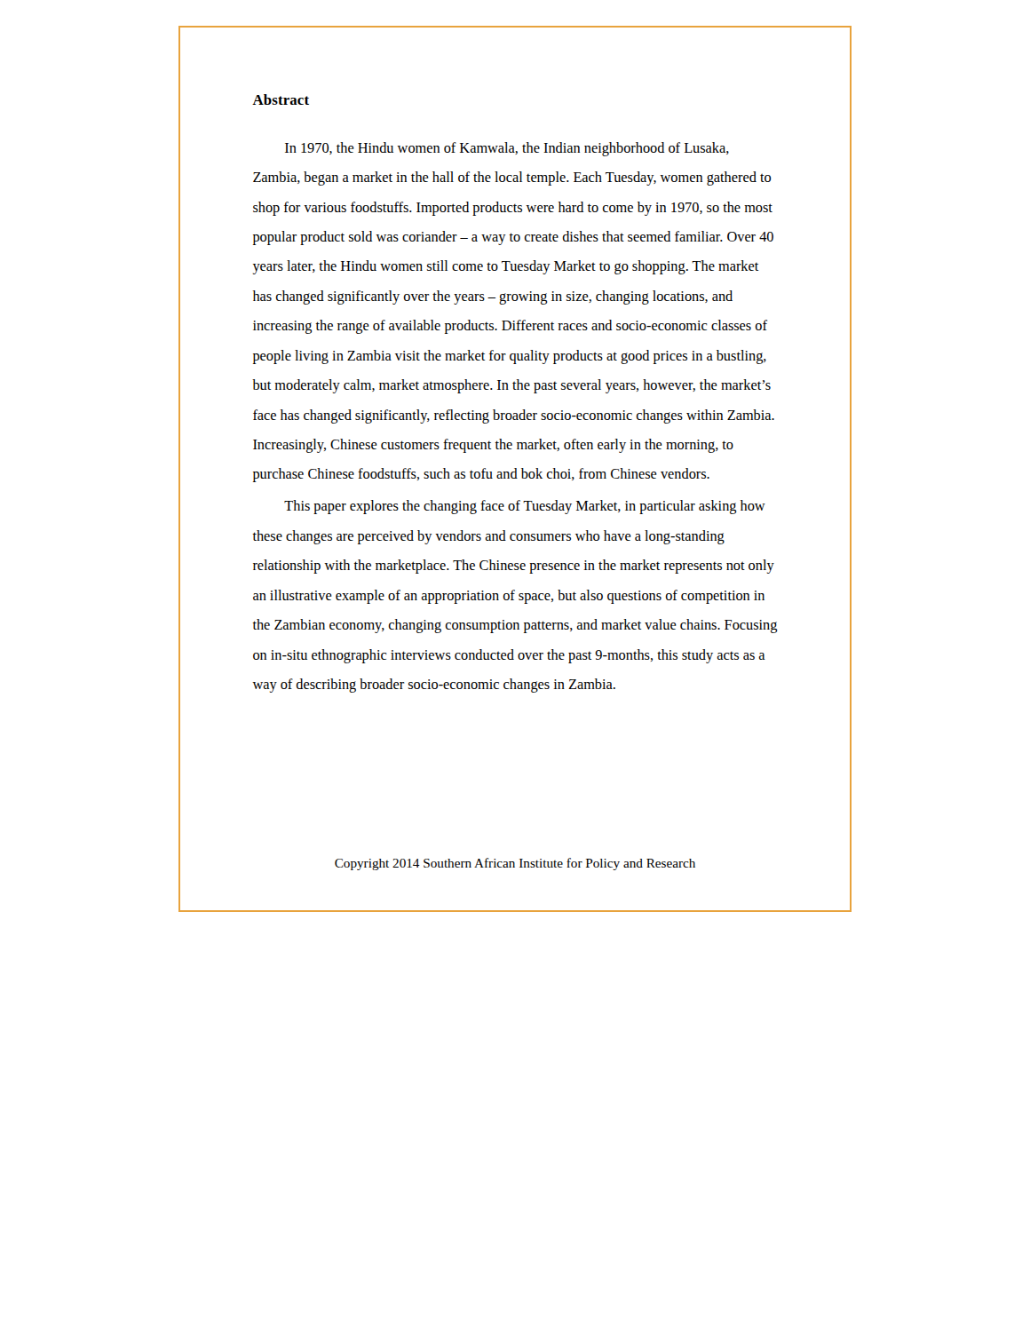Abstract
In 1970, the Hindu women of Kamwala, the Indian neighborhood of Lusaka, Zambia, began a market in the hall of the local temple. Each Tuesday, women gathered to shop for various foodstuffs. Imported products were hard to come by in 1970, so the most popular product sold was coriander – a way to create dishes that seemed familiar. Over 40 years later, the Hindu women still come to Tuesday Market to go shopping. The market has changed significantly over the years – growing in size, changing locations, and increasing the range of available products. Different races and socio-economic classes of people living in Zambia visit the market for quality products at good prices in a bustling, but moderately calm, market atmosphere. In the past several years, however, the market’s face has changed significantly, reflecting broader socio-economic changes within Zambia. Increasingly, Chinese customers frequent the market, often early in the morning, to purchase Chinese foodstuffs, such as tofu and bok choi, from Chinese vendors.
This paper explores the changing face of Tuesday Market, in particular asking how these changes are perceived by vendors and consumers who have a long-standing relationship with the marketplace. The Chinese presence in the market represents not only an illustrative example of an appropriation of space, but also questions of competition in the Zambian economy, changing consumption patterns, and market value chains. Focusing on in-situ ethnographic interviews conducted over the past 9-months, this study acts as a way of describing broader socio-economic changes in Zambia.
Copyright 2014 Southern African Institute for Policy and Research